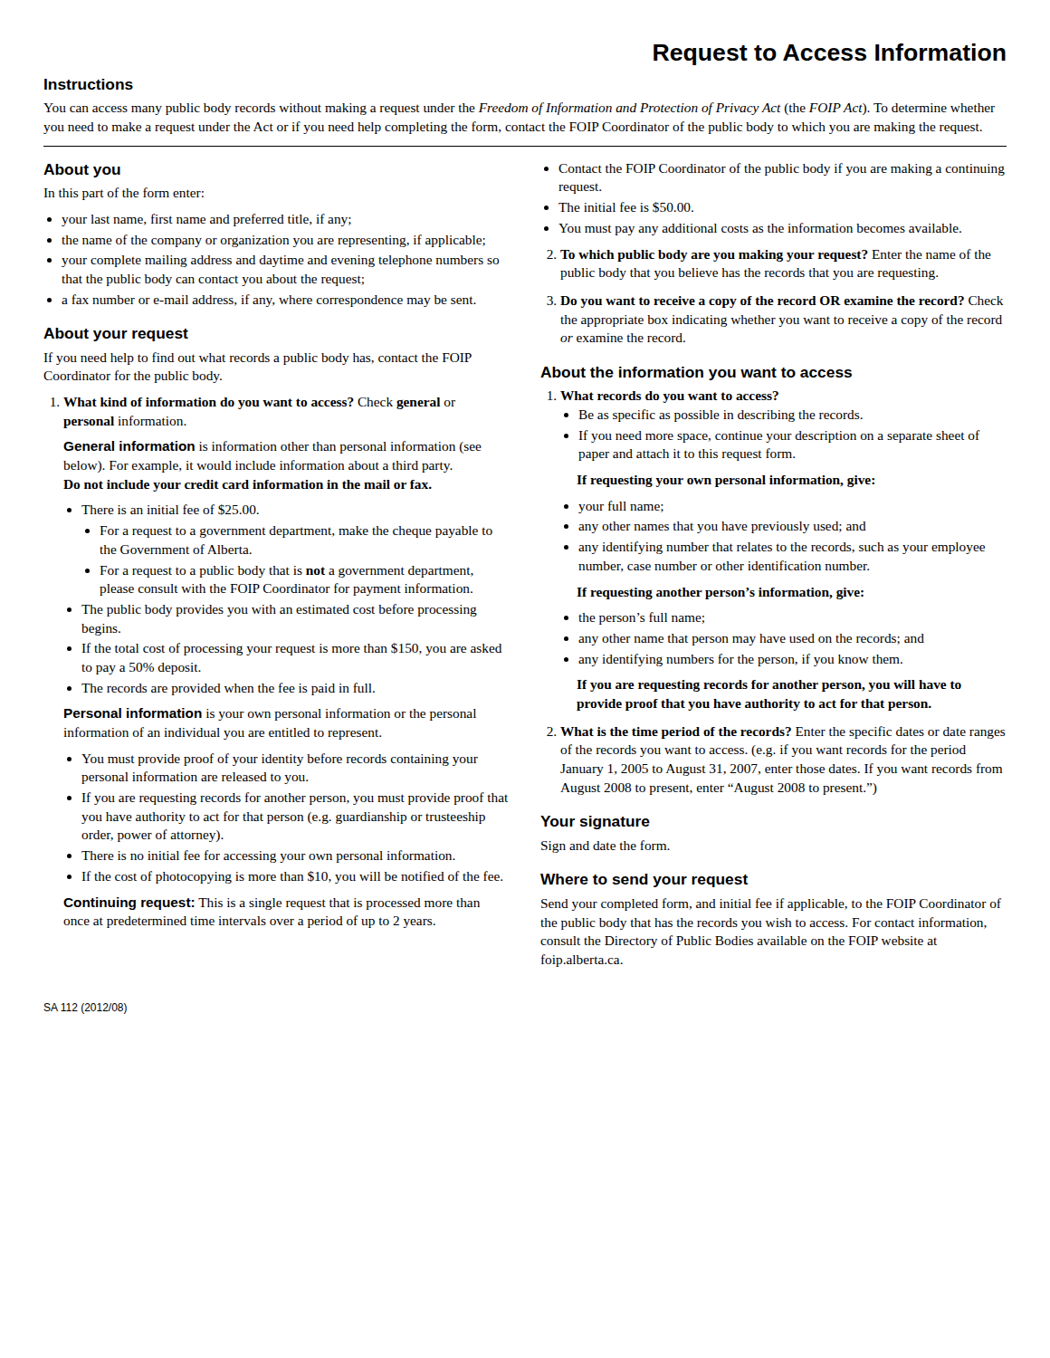Request to Access Information
Instructions
You can access many public body records without making a request under the Freedom of Information and Protection of Privacy Act (the FOIP Act). To determine whether you need to make a request under the Act or if you need help completing the form, contact the FOIP Coordinator of the public body to which you are making the request.
About you
In this part of the form enter:
your last name, first name and preferred title, if any;
the name of the company or organization you are representing, if applicable;
your complete mailing address and daytime and evening telephone numbers so that the public body can contact you about the request;
a fax number or e-mail address, if any, where correspondence may be sent.
About your request
If you need help to find out what records a public body has, contact the FOIP Coordinator for the public body.
What kind of information do you want to access? Check general or personal information.
General information is information other than personal information (see below). For example, it would include information about a third party.
Do not include your credit card information in the mail or fax.
There is an initial fee of $25.00.
For a request to a government department, make the cheque payable to the Government of Alberta.
For a request to a public body that is not a government department, please consult with the FOIP Coordinator for payment information.
The public body provides you with an estimated cost before processing begins.
If the total cost of processing your request is more than $150, you are asked to pay a 50% deposit.
The records are provided when the fee is paid in full.
Personal information is your own personal information or the personal information of an individual you are entitled to represent.
You must provide proof of your identity before records containing your personal information are released to you.
If you are requesting records for another person, you must provide proof that you have authority to act for that person (e.g. guardianship or trusteeship order, power of attorney).
There is no initial fee for accessing your own personal information.
If the cost of photocopying is more than $10, you will be notified of the fee.
Continuing request: This is a single request that is processed more than once at predetermined time intervals over a period of up to 2 years.
Contact the FOIP Coordinator of the public body if you are making a continuing request.
The initial fee is $50.00.
You must pay any additional costs as the information becomes available.
To which public body are you making your request? Enter the name of the public body that you believe has the records that you are requesting.
Do you want to receive a copy of the record OR examine the record? Check the appropriate box indicating whether you want to receive a copy of the record or examine the record.
About the information you want to access
What records do you want to access?
Be as specific as possible in describing the records.
If you need more space, continue your description on a separate sheet of paper and attach it to this request form.
If requesting your own personal information, give:
your full name;
any other names that you have previously used; and
any identifying number that relates to the records, such as your employee number, case number or other identification number.
If requesting another person’s information, give:
the person’s full name;
any other name that person may have used on the records; and
any identifying numbers for the person, if you know them.
If you are requesting records for another person, you will have to provide proof that you have authority to act for that person.
What is the time period of the records? Enter the specific dates or date ranges of the records you want to access. (e.g. if you want records for the period January 1, 2005 to August 31, 2007, enter those dates. If you want records from August 2008 to present, enter “August 2008 to present.”)
Your signature
Sign and date the form.
Where to send your request
Send your completed form, and initial fee if applicable, to the FOIP Coordinator of the public body that has the records you wish to access. For contact information, consult the Directory of Public Bodies available on the FOIP website at foip.alberta.ca.
SA 112 (2012/08)